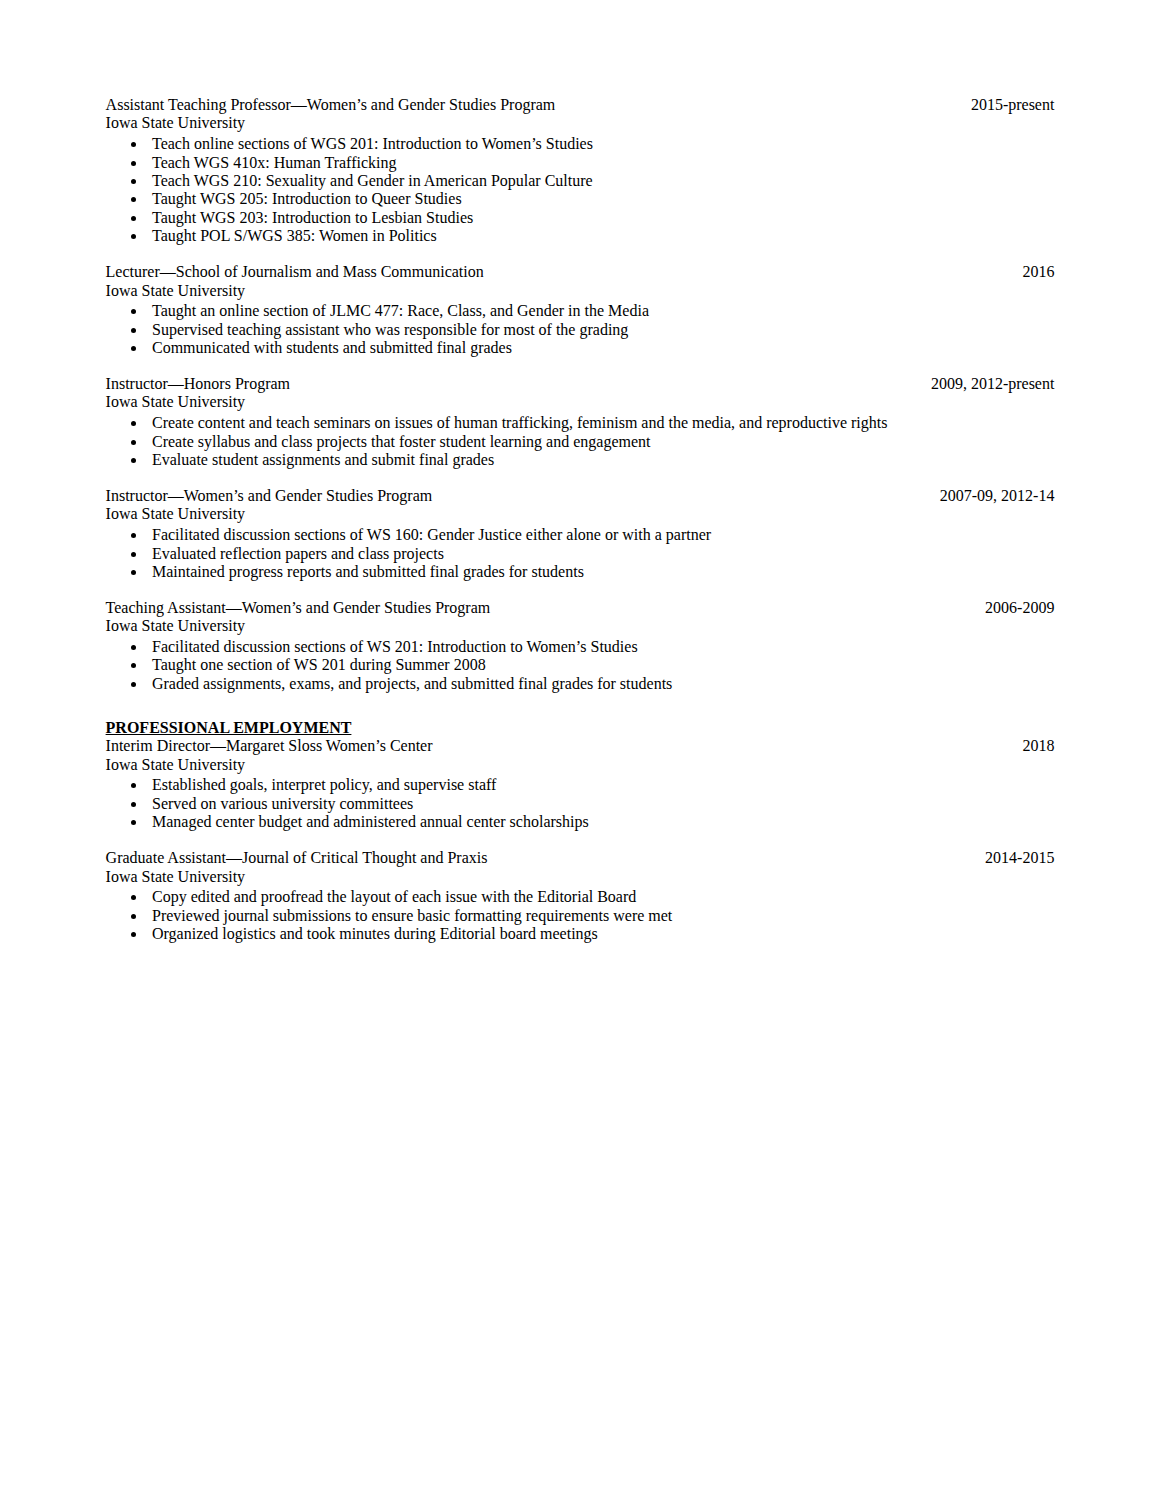Assistant Teaching Professor—Women’s and Gender Studies Program
2015-present
Iowa State University
Teach online sections of WGS 201: Introduction to Women’s Studies
Teach WGS 410x: Human Trafficking
Teach WGS 210: Sexuality and Gender in American Popular Culture
Taught WGS 205: Introduction to Queer Studies
Taught WGS 203: Introduction to Lesbian Studies
Taught POL S/WGS 385: Women in Politics
Lecturer—School of Journalism and Mass Communication
2016
Iowa State University
Taught an online section of JLMC 477: Race, Class, and Gender in the Media
Supervised teaching assistant who was responsible for most of the grading
Communicated with students and submitted final grades
Instructor—Honors Program
2009, 2012-present
Iowa State University
Create content and teach seminars on issues of human trafficking, feminism and the media, and reproductive rights
Create syllabus and class projects that foster student learning and engagement
Evaluate student assignments and submit final grades
Instructor—Women’s and Gender Studies Program
2007-09, 2012-14
Iowa State University
Facilitated discussion sections of WS 160: Gender Justice either alone or with a partner
Evaluated reflection papers and class projects
Maintained progress reports and submitted final grades for students
Teaching Assistant—Women’s and Gender Studies Program
2006-2009
Iowa State University
Facilitated discussion sections of WS 201: Introduction to Women’s Studies
Taught one section of WS 201 during Summer 2008
Graded assignments, exams, and projects, and submitted final grades for students
Professional Employment
Interim Director—Margaret Sloss Women’s Center
2018
Iowa State University
Established goals, interpret policy, and supervise staff
Served on various university committees
Managed center budget and administered annual center scholarships
Graduate Assistant—Journal of Critical Thought and Praxis
2014-2015
Iowa State University
Copy edited and proofread the layout of each issue with the Editorial Board
Previewed journal submissions to ensure basic formatting requirements were met
Organized logistics and took minutes during Editorial board meetings